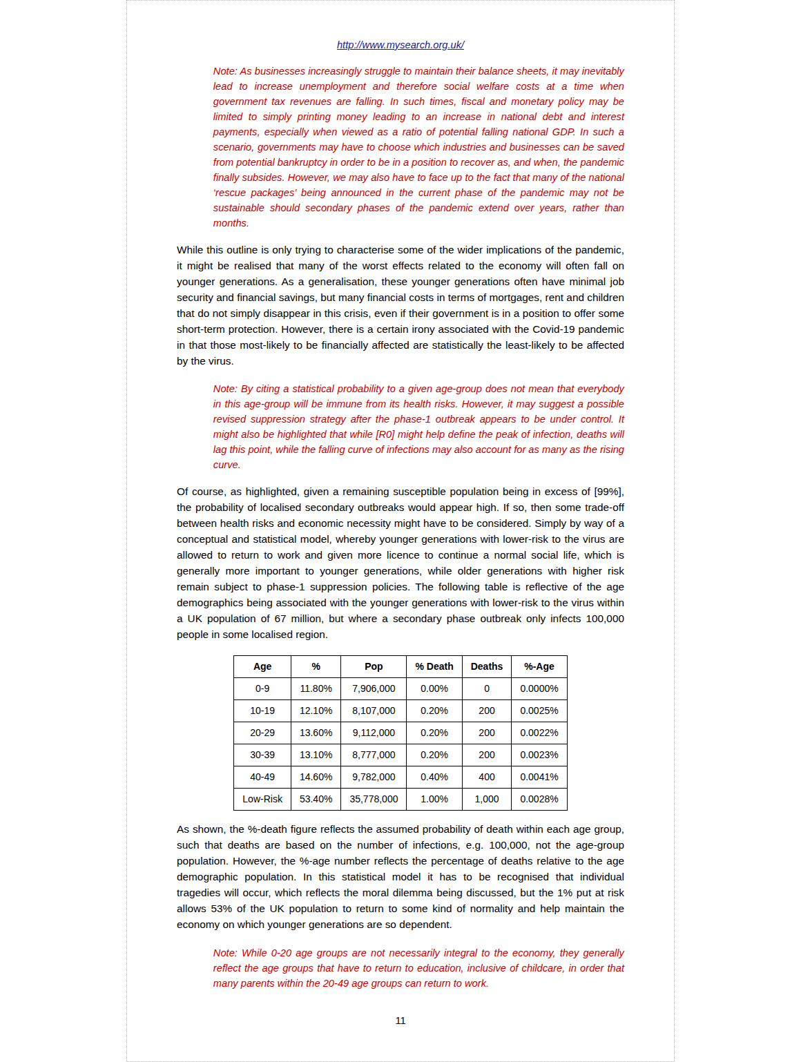http://www.mysearch.org.uk/
Note: As businesses increasingly struggle to maintain their balance sheets, it may inevitably lead to increase unemployment and therefore social welfare costs at a time when government tax revenues are falling. In such times, fiscal and monetary policy may be limited to simply printing money leading to an increase in national debt and interest payments, especially when viewed as a ratio of potential falling national GDP. In such a scenario, governments may have to choose which industries and businesses can be saved from potential bankruptcy in order to be in a position to recover as, and when, the pandemic finally subsides. However, we may also have to face up to the fact that many of the national ‘rescue packages’ being announced in the current phase of the pandemic may not be sustainable should secondary phases of the pandemic extend over years, rather than months.
While this outline is only trying to characterise some of the wider implications of the pandemic, it might be realised that many of the worst effects related to the economy will often fall on younger generations. As a generalisation, these younger generations often have minimal job security and financial savings, but many financial costs in terms of mortgages, rent and children that do not simply disappear in this crisis, even if their government is in a position to offer some short-term protection. However, there is a certain irony associated with the Covid-19 pandemic in that those most-likely to be financially affected are statistically the least-likely to be affected by the virus.
Note: By citing a statistical probability to a given age-group does not mean that everybody in this age-group will be immune from its health risks. However, it may suggest a possible revised suppression strategy after the phase-1 outbreak appears to be under control. It might also be highlighted that while [R0] might help define the peak of infection, deaths will lag this point, while the falling curve of infections may also account for as many as the rising curve.
Of course, as highlighted, given a remaining susceptible population being in excess of [99%], the probability of localised secondary outbreaks would appear high. If so, then some trade-off between health risks and economic necessity might have to be considered. Simply by way of a conceptual and statistical model, whereby younger generations with lower-risk to the virus are allowed to return to work and given more licence to continue a normal social life, which is generally more important to younger generations, while older generations with higher risk remain subject to phase-1 suppression policies. The following table is reflective of the age demographics being associated with the younger generations with lower-risk to the virus within a UK population of 67 million, but where a secondary phase outbreak only infects 100,000 people in some localised region.
| Age | % | Pop | % Death | Deaths | %-Age |
| --- | --- | --- | --- | --- | --- |
| 0-9 | 11.80% | 7,906,000 | 0.00% | 0 | 0.0000% |
| 10-19 | 12.10% | 8,107,000 | 0.20% | 200 | 0.0025% |
| 20-29 | 13.60% | 9,112,000 | 0.20% | 200 | 0.0022% |
| 30-39 | 13.10% | 8,777,000 | 0.20% | 200 | 0.0023% |
| 40-49 | 14.60% | 9,782,000 | 0.40% | 400 | 0.0041% |
| Low-Risk | 53.40% | 35,778,000 | 1.00% | 1,000 | 0.0028% |
As shown, the %-death figure reflects the assumed probability of death within each age group, such that deaths are based on the number of infections, e.g. 100,000, not the age-group population. However, the %-age number reflects the percentage of deaths relative to the age demographic population. In this statistical model it has to be recognised that individual tragedies will occur, which reflects the moral dilemma being discussed, but the 1% put at risk allows 53% of the UK population to return to some kind of normality and help maintain the economy on which younger generations are so dependent.
Note: While 0-20 age groups are not necessarily integral to the economy, they generally reflect the age groups that have to return to education, inclusive of childcare, in order that many parents within the 20-49 age groups can return to work.
11